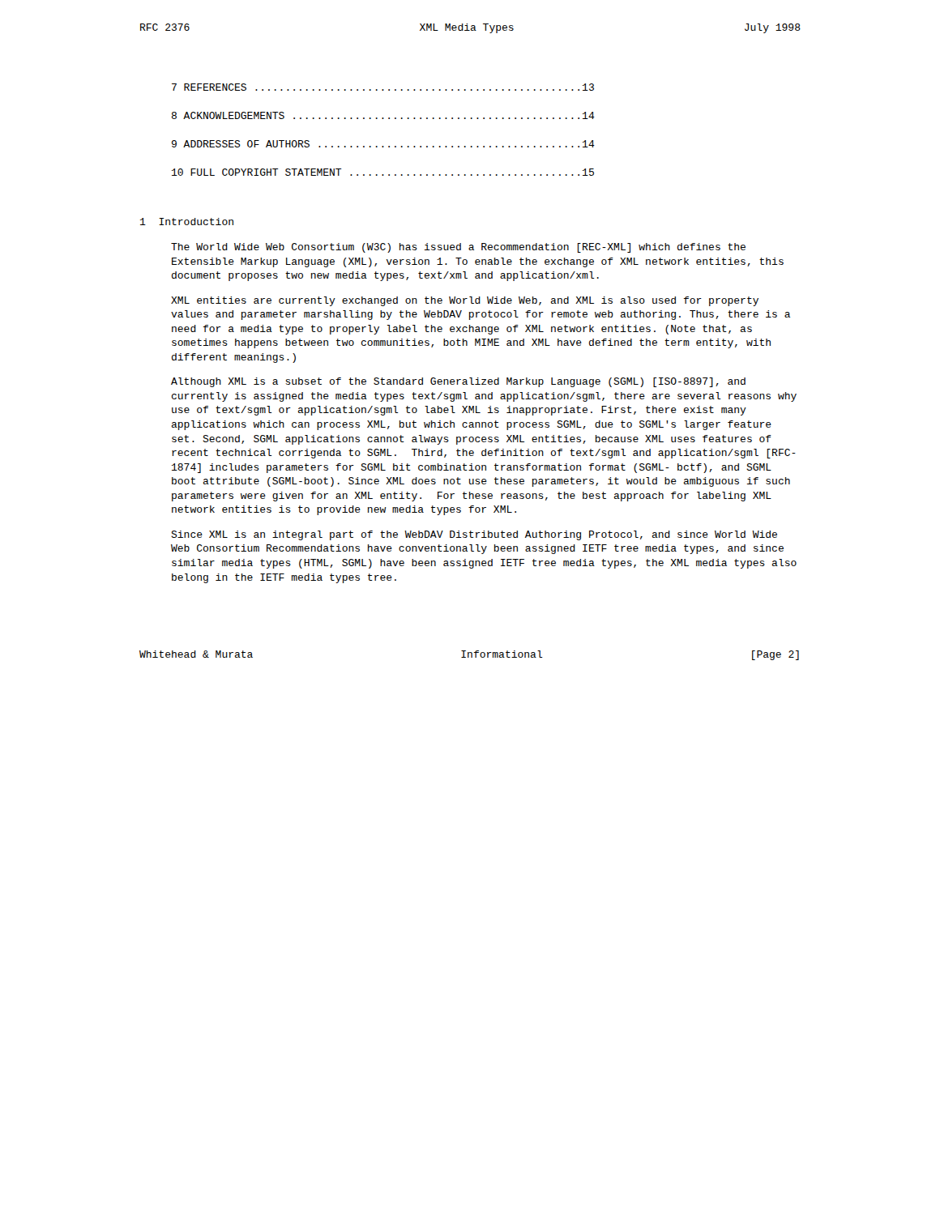RFC 2376 XML Media Types July 1998
7 REFERENCES ....................................................13 8 ACKNOWLEDGEMENTS ..............................................14 9 ADDRESSES OF AUTHORS ..........................................14 10 FULL COPYRIGHT STATEMENT .....................................15
1 Introduction
The World Wide Web Consortium (W3C) has issued a Recommendation [REC-XML] which defines the Extensible Markup Language (XML), version 1. To enable the exchange of XML network entities, this document proposes two new media types, text/xml and application/xml.
XML entities are currently exchanged on the World Wide Web, and XML is also used for property values and parameter marshalling by the WebDAV protocol for remote web authoring. Thus, there is a need for a media type to properly label the exchange of XML network entities. (Note that, as sometimes happens between two communities, both MIME and XML have defined the term entity, with different meanings.)
Although XML is a subset of the Standard Generalized Markup Language (SGML) [ISO-8897], and currently is assigned the media types text/sgml and application/sgml, there are several reasons why use of text/sgml or application/sgml to label XML is inappropriate. First, there exist many applications which can process XML, but which cannot process SGML, due to SGML's larger feature set. Second, SGML applications cannot always process XML entities, because XML uses features of recent technical corrigenda to SGML. Third, the definition of text/sgml and application/sgml [RFC-1874] includes parameters for SGML bit combination transformation format (SGML- bctf), and SGML boot attribute (SGML-boot). Since XML does not use these parameters, it would be ambiguous if such parameters were given for an XML entity. For these reasons, the best approach for labeling XML network entities is to provide new media types for XML.
Since XML is an integral part of the WebDAV Distributed Authoring Protocol, and since World Wide Web Consortium Recommendations have conventionally been assigned IETF tree media types, and since similar media types (HTML, SGML) have been assigned IETF tree media types, the XML media types also belong in the IETF media types tree.
Whitehead & Murata Informational [Page 2]